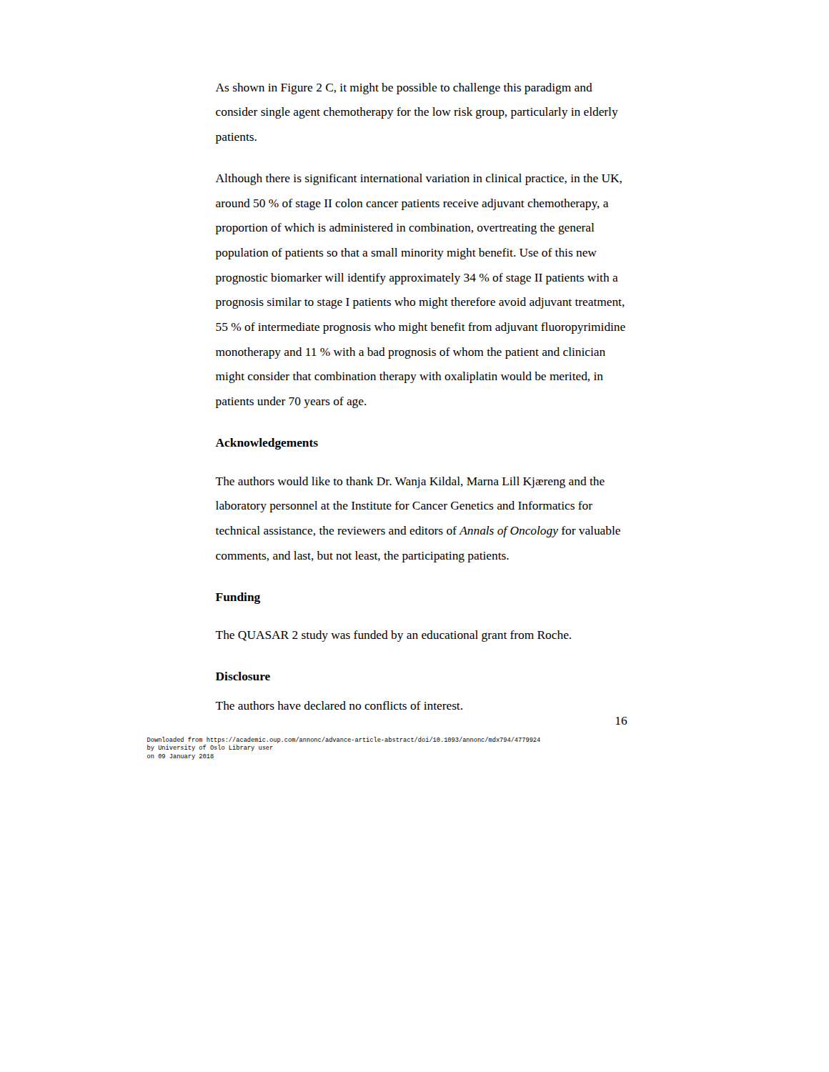As shown in Figure 2 C, it might be possible to challenge this paradigm and consider single agent chemotherapy for the low risk group, particularly in elderly patients.
Although there is significant international variation in clinical practice, in the UK, around 50 % of stage II colon cancer patients receive adjuvant chemotherapy, a proportion of which is administered in combination, overtreating the general population of patients so that a small minority might benefit. Use of this new prognostic biomarker will identify approximately 34 % of stage II patients with a prognosis similar to stage I patients who might therefore avoid adjuvant treatment, 55 % of intermediate prognosis who might benefit from adjuvant fluoropyrimidine monotherapy and 11 % with a bad prognosis of whom the patient and clinician might consider that combination therapy with oxaliplatin would be merited, in patients under 70 years of age.
Acknowledgements
The authors would like to thank Dr. Wanja Kildal, Marna Lill Kjæreng and the laboratory personnel at the Institute for Cancer Genetics and Informatics for technical assistance, the reviewers and editors of Annals of Oncology for valuable comments, and last, but not least, the participating patients.
Funding
The QUASAR 2 study was funded by an educational grant from Roche.
Disclosure
The authors have declared no conflicts of interest.
16
Downloaded from https://academic.oup.com/annonc/advance-article-abstract/doi/10.1093/annonc/mdx794/4779924
by University of Oslo Library user
on 09 January 2018